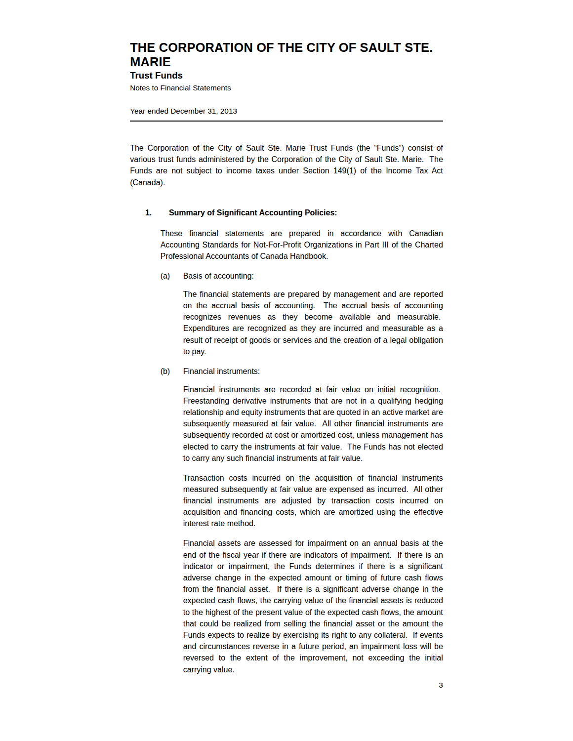THE CORPORATION OF THE CITY OF SAULT STE. MARIE
Trust Funds
Notes to Financial Statements
Year ended December 31, 2013
The Corporation of the City of Sault Ste. Marie Trust Funds (the “Funds”) consist of various trust funds administered by the Corporation of the City of Sault Ste. Marie. The Funds are not subject to income taxes under Section 149(1) of the Income Tax Act (Canada).
1. Summary of Significant Accounting Policies:
These financial statements are prepared in accordance with Canadian Accounting Standards for Not-For-Profit Organizations in Part III of the Charted Professional Accountants of Canada Handbook.
(a) Basis of accounting:
The financial statements are prepared by management and are reported on the accrual basis of accounting. The accrual basis of accounting recognizes revenues as they become available and measurable. Expenditures are recognized as they are incurred and measurable as a result of receipt of goods or services and the creation of a legal obligation to pay.
(b) Financial instruments:
Financial instruments are recorded at fair value on initial recognition. Freestanding derivative instruments that are not in a qualifying hedging relationship and equity instruments that are quoted in an active market are subsequently measured at fair value. All other financial instruments are subsequently recorded at cost or amortized cost, unless management has elected to carry the instruments at fair value. The Funds has not elected to carry any such financial instruments at fair value.
Transaction costs incurred on the acquisition of financial instruments measured subsequently at fair value are expensed as incurred. All other financial instruments are adjusted by transaction costs incurred on acquisition and financing costs, which are amortized using the effective interest rate method.
Financial assets are assessed for impairment on an annual basis at the end of the fiscal year if there are indicators of impairment. If there is an indicator or impairment, the Funds determines if there is a significant adverse change in the expected amount or timing of future cash flows from the financial asset. If there is a significant adverse change in the expected cash flows, the carrying value of the financial assets is reduced to the highest of the present value of the expected cash flows, the amount that could be realized from selling the financial asset or the amount the Funds expects to realize by exercising its right to any collateral. If events and circumstances reverse in a future period, an impairment loss will be reversed to the extent of the improvement, not exceeding the initial carrying value.
3